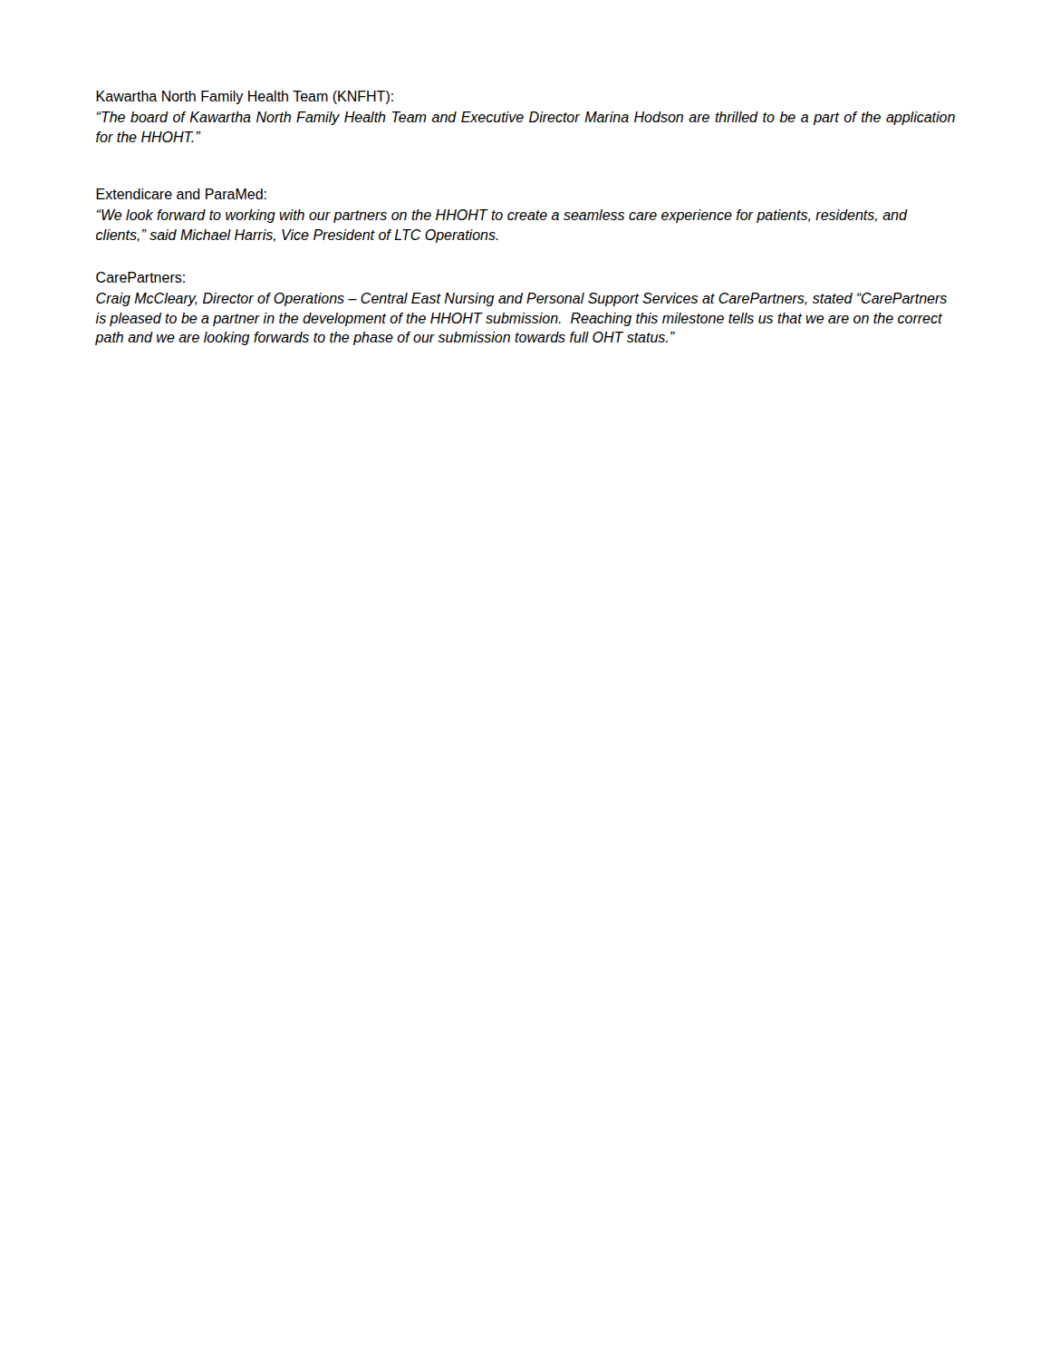Kawartha North Family Health Team (KNFHT):
“The board of Kawartha North Family Health Team and Executive Director Marina Hodson are thrilled to be a part of the application for the HHOHT.”
Extendicare and ParaMed:
“We look forward to working with our partners on the HHOHT to create a seamless care experience for patients, residents, and clients,” said Michael Harris, Vice President of LTC Operations.
CarePartners:
Craig McCleary, Director of Operations – Central East Nursing and Personal Support Services at CarePartners, stated “CarePartners is pleased to be a partner in the development of the HHOHT submission. Reaching this milestone tells us that we are on the correct path and we are looking forwards to the phase of our submission towards full OHT status.”